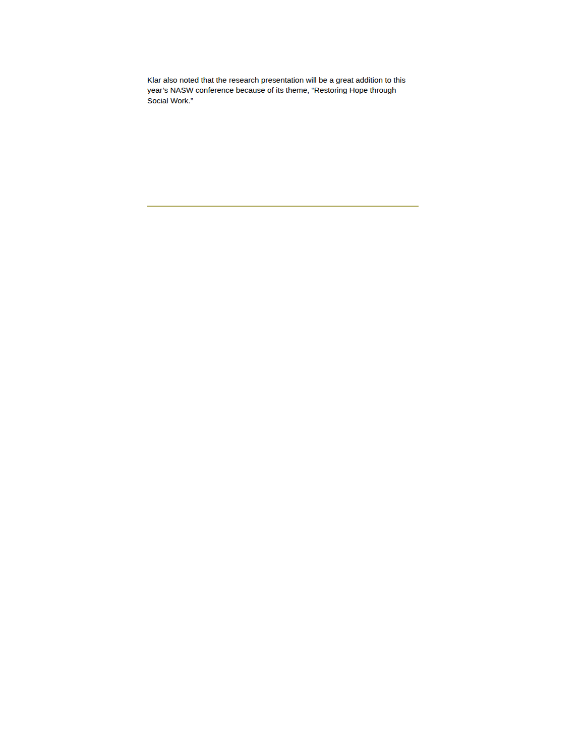Klar also noted that the research presentation will be a great addition to this year’s NASW conference because of its theme, “Restoring Hope through Social Work.”